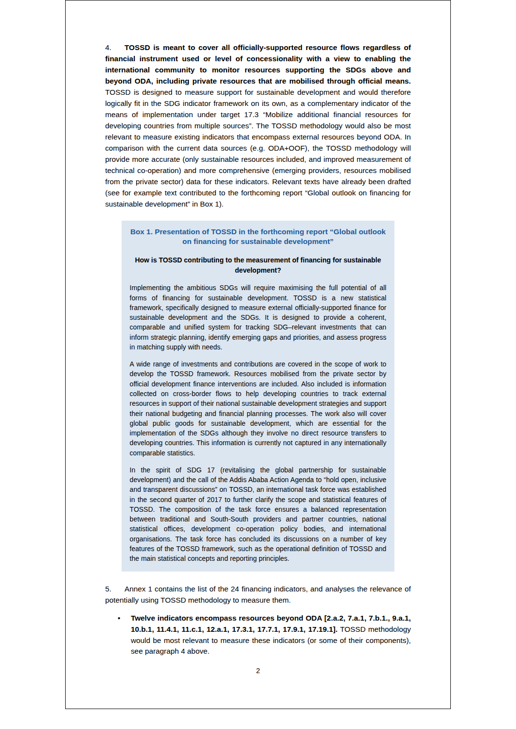4. TOSSD is meant to cover all officially-supported resource flows regardless of financial instrument used or level of concessionality with a view to enabling the international community to monitor resources supporting the SDGs above and beyond ODA, including private resources that are mobilised through official means. TOSSD is designed to measure support for sustainable development and would therefore logically fit in the SDG indicator framework on its own, as a complementary indicator of the means of implementation under target 17.3 “Mobilize additional financial resources for developing countries from multiple sources”. The TOSSD methodology would also be most relevant to measure existing indicators that encompass external resources beyond ODA. In comparison with the current data sources (e.g. ODA+OOF), the TOSSD methodology will provide more accurate (only sustainable resources included, and improved measurement of technical co-operation) and more comprehensive (emerging providers, resources mobilised from the private sector) data for these indicators. Relevant texts have already been drafted (see for example text contributed to the forthcoming report “Global outlook on financing for sustainable development” in Box 1).
Box 1. Presentation of TOSSD in the forthcoming report “Global outlook on financing for sustainable development”
How is TOSSD contributing to the measurement of financing for sustainable development?
Implementing the ambitious SDGs will require maximising the full potential of all forms of financing for sustainable development. TOSSD is a new statistical framework, specifically designed to measure external officially-supported finance for sustainable development and the SDGs. It is designed to provide a coherent, comparable and unified system for tracking SDG–relevant investments that can inform strategic planning, identify emerging gaps and priorities, and assess progress in matching supply with needs.
A wide range of investments and contributions are covered in the scope of work to develop the TOSSD framework. Resources mobilised from the private sector by official development finance interventions are included. Also included is information collected on cross-border flows to help developing countries to track external resources in support of their national sustainable development strategies and support their national budgeting and financial planning processes. The work also will cover global public goods for sustainable development, which are essential for the implementation of the SDGs although they involve no direct resource transfers to developing countries. This information is currently not captured in any internationally comparable statistics.
In the spirit of SDG 17 (revitalising the global partnership for sustainable development) and the call of the Addis Ababa Action Agenda to “hold open, inclusive and transparent discussions” on TOSSD, an international task force was established in the second quarter of 2017 to further clarify the scope and statistical features of TOSSD. The composition of the task force ensures a balanced representation between traditional and South-South providers and partner countries, national statistical offices, development co-operation policy bodies, and international organisations. The task force has concluded its discussions on a number of key features of the TOSSD framework, such as the operational definition of TOSSD and the main statistical concepts and reporting principles.
5. Annex 1 contains the list of the 24 financing indicators, and analyses the relevance of potentially using TOSSD methodology to measure them.
Twelve indicators encompass resources beyond ODA [2.a.2, 7.a.1, 7.b.1., 9.a.1, 10.b.1, 11.4.1, 11.c.1, 12.a.1, 17.3.1, 17.7.1, 17.9.1, 17.19.1]. TOSSD methodology would be most relevant to measure these indicators (or some of their components), see paragraph 4 above.
2